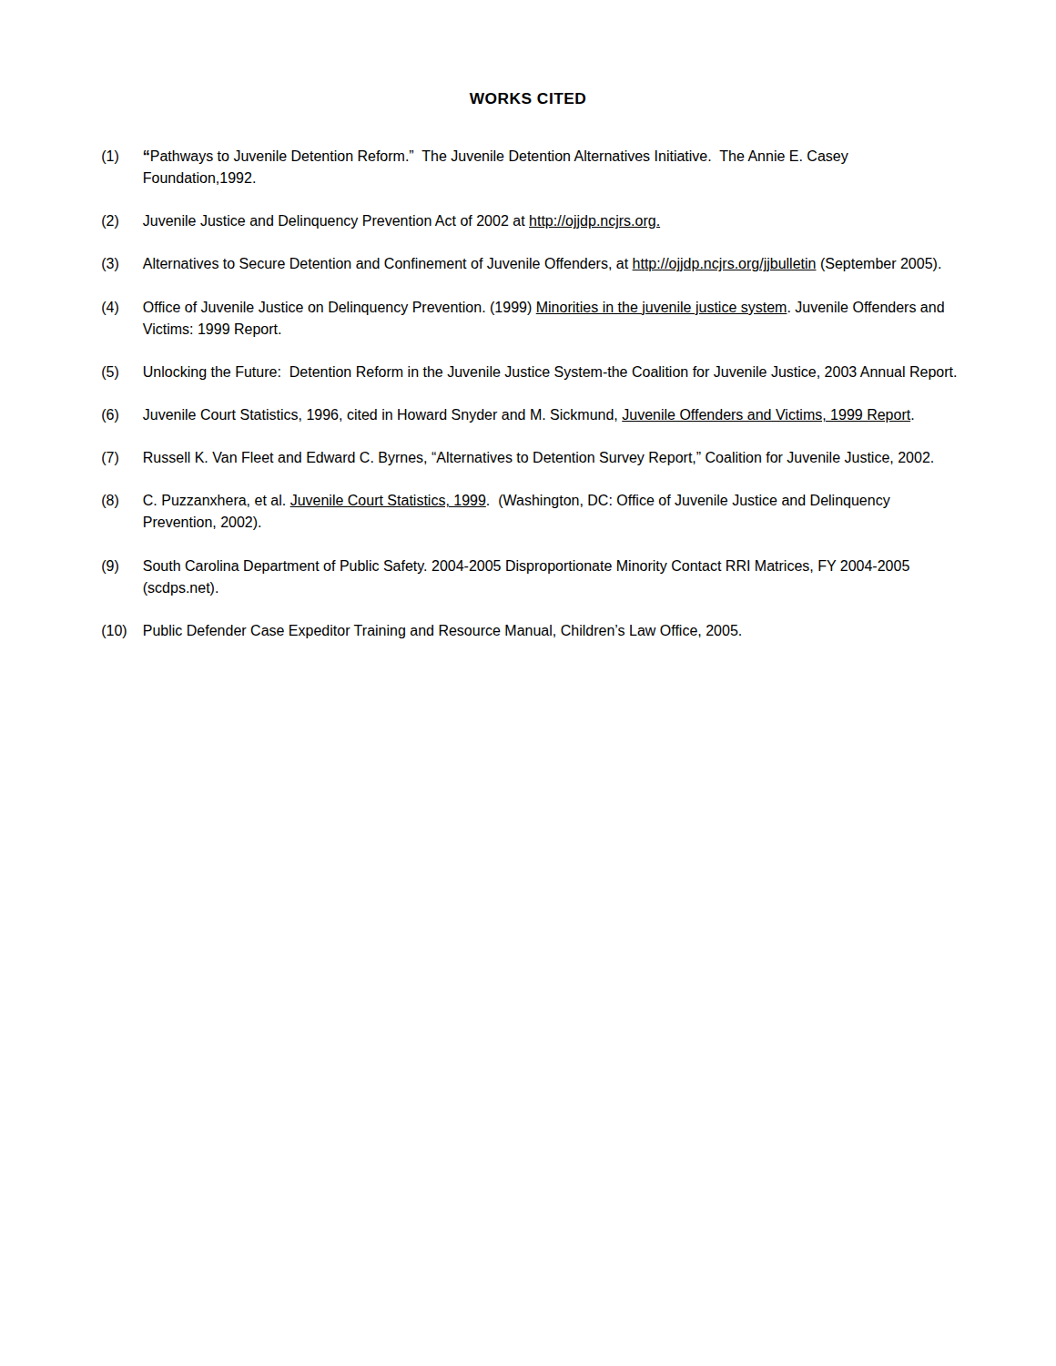WORKS CITED
(1) “Pathways to Juvenile Detention Reform.” The Juvenile Detention Alternatives Initiative. The Annie E. Casey Foundation,1992.
(2) Juvenile Justice and Delinquency Prevention Act of 2002 at http://ojjdp.ncjrs.org.
(3) Alternatives to Secure Detention and Confinement of Juvenile Offenders, at http://ojjdp.ncjrs.org/jjbulletin (September 2005).
(4) Office of Juvenile Justice on Delinquency Prevention. (1999) Minorities in the juvenile justice system. Juvenile Offenders and Victims: 1999 Report.
(5) Unlocking the Future: Detention Reform in the Juvenile Justice System-the Coalition for Juvenile Justice, 2003 Annual Report.
(6) Juvenile Court Statistics, 1996, cited in Howard Snyder and M. Sickmund, Juvenile Offenders and Victims, 1999 Report.
(7) Russell K. Van Fleet and Edward C. Byrnes, “Alternatives to Detention Survey Report,” Coalition for Juvenile Justice, 2002.
(8) C. Puzzanxhera, et al. Juvenile Court Statistics, 1999. (Washington, DC: Office of Juvenile Justice and Delinquency Prevention, 2002).
(9) South Carolina Department of Public Safety. 2004-2005 Disproportionate Minority Contact RRI Matrices, FY 2004-2005 (scdps.net).
(10) Public Defender Case Expeditor Training and Resource Manual, Children’s Law Office, 2005.